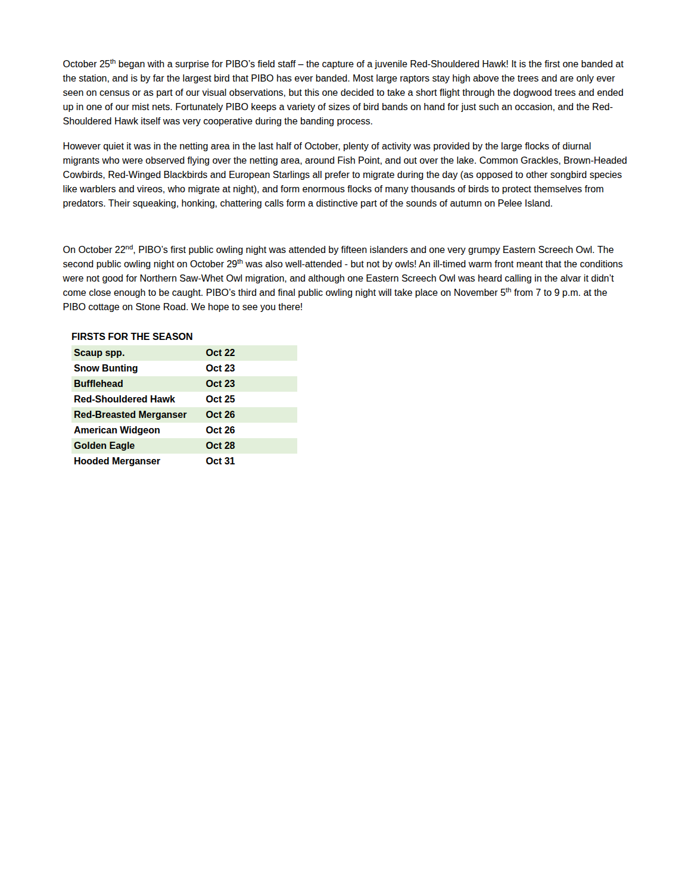October 25th began with a surprise for PIBO’s field staff – the capture of a juvenile Red-Shouldered Hawk! It is the first one banded at the station, and is by far the largest bird that PIBO has ever banded. Most large raptors stay high above the trees and are only ever seen on census or as part of our visual observations, but this one decided to take a short flight through the dogwood trees and ended up in one of our mist nets. Fortunately PIBO keeps a variety of sizes of bird bands on hand for just such an occasion, and the Red-Shouldered Hawk itself was very cooperative during the banding process.
However quiet it was in the netting area in the last half of October, plenty of activity was provided by the large flocks of diurnal migrants who were observed flying over the netting area, around Fish Point, and out over the lake. Common Grackles, Brown-Headed Cowbirds, Red-Winged Blackbirds and European Starlings all prefer to migrate during the day (as opposed to other songbird species like warblers and vireos, who migrate at night), and form enormous flocks of many thousands of birds to protect themselves from predators. Their squeaking, honking, chattering calls form a distinctive part of the sounds of autumn on Pelee Island.
On October 22nd, PIBO’s first public owling night was attended by fifteen islanders and one very grumpy Eastern Screech Owl. The second public owling night on October 29th was also well-attended - but not by owls! An ill-timed warm front meant that the conditions were not good for Northern Saw-Whet Owl migration, and although one Eastern Screech Owl was heard calling in the alvar it didn’t come close enough to be caught. PIBO’s third and final public owling night will take place on November 5th from 7 to 9 p.m. at the PIBO cottage on Stone Road. We hope to see you there!
FIRSTS FOR THE SEASON
| Scaup spp. | Oct 22 |
| Snow Bunting | Oct 23 |
| Bufflehead | Oct 23 |
| Red-Shouldered Hawk | Oct 25 |
| Red-Breasted Merganser | Oct 26 |
| American Widgeon | Oct 26 |
| Golden Eagle | Oct 28 |
| Hooded Merganser | Oct 31 |